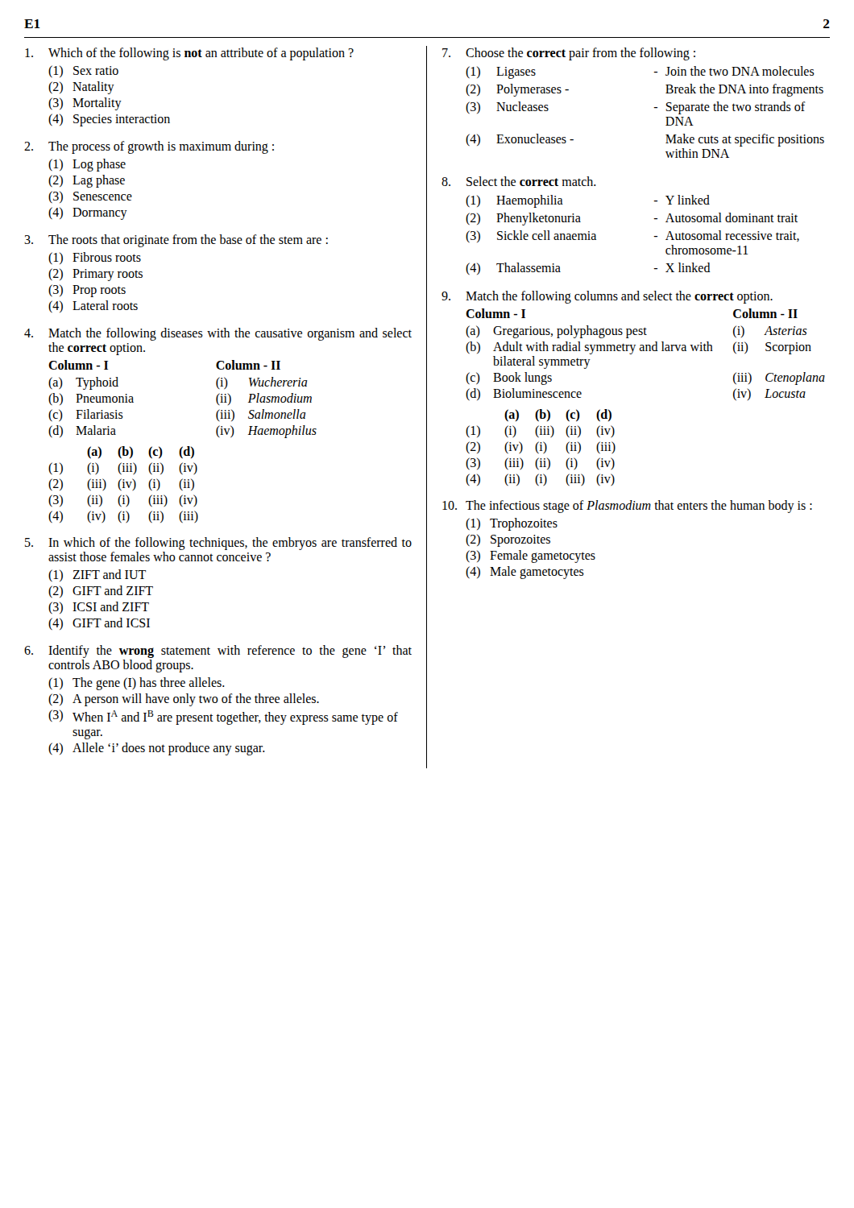E1 2
1.
Which of the following is not an attribute of a population ?
(1) Sex ratio
(2) Natality
(3) Mortality
(4) Species interaction
2.
The process of growth is maximum during :
(1) Log phase
(2) Lag phase
(3) Senescence
(4) Dormancy
3.
The roots that originate from the base of the stem are :
(1) Fibrous roots
(2) Primary roots
(3) Prop roots
(4) Lateral roots
4.
Match the following diseases with the causative organism and select the correct option.
| Column - I | Column - II |
| --- | --- |
| (a) | Typhoid | (i) | Wuchereria |
| (b) | Pneumonia | (ii) | Plasmodium |
| (c) | Filariasis | (iii) | Salmonella |
| (d) | Malaria | (iv) | Haemophilus |
| | (a) | (b) | (c) | (d) |
| (1) | (i) | (iii) | (ii) | (iv) |
| (2) | (iii) | (iv) | (i) | (ii) |
| (3) | (ii) | (i) | (iii) | (iv) |
| (4) | (iv) | (i) | (ii) | (iii) |
5.
In which of the following techniques, the embryos are transferred to assist those females who cannot conceive ?
(1) ZIFT and IUT
(2) GIFT and ZIFT
(3) ICSI and ZIFT
(4) GIFT and ICSI
6.
Identify the wrong statement with reference to the gene ‘I’ that controls ABO blood groups.
(1) The gene (I) has three alleles.
(2) A person will have only two of the three alleles.
(3) When IA and IB are present together, they express same type of sugar.
(4) Allele ‘i’ does not produce any sugar.
7.
Choose the correct pair from the following :
| (1) | Ligases | - | Join the two DNA molecules |
| (2) | Polymerases - | | Break the DNA into fragments |
| (3) | Nucleases | - | Separate the two strands of DNA |
| (4) | Exonucleases - | | Make cuts at specific positions within DNA |
8.
Select the correct match.
| (1) | Haemophilia | - | Y linked |
| (2) | Phenylketonuria | - | Autosomal dominant trait |
| (3) | Sickle cell anaemia | - | Autosomal recessive trait, chromosome-11 |
| (4) | Thalassemia | - | X linked |
9.
Match the following columns and select the correct option.
| Column - I | Column - II |
| --- | --- |
| (a) | Gregarious, polyphagous pest | (i) | Asterias |
| (b) | Adult with radial symmetry and larva with bilateral symmetry | (ii) | Scorpion |
| (c) | Book lungs | (iii) | Ctenoplana |
| (d) | Bioluminescence | (iv) | Locusta |
| | (a) | (b) | (c) | (d) |
| (1) | (i) | (iii) | (ii) | (iv) |
| (2) | (iv) | (i) | (ii) | (iii) |
| (3) | (iii) | (ii) | (i) | (iv) |
| (4) | (ii) | (i) | (iii) | (iv) |
10.
The infectious stage of Plasmodium that enters the human body is :
(1) Trophozoites
(2) Sporozoites
(3) Female gametocytes
(4) Male gametocytes